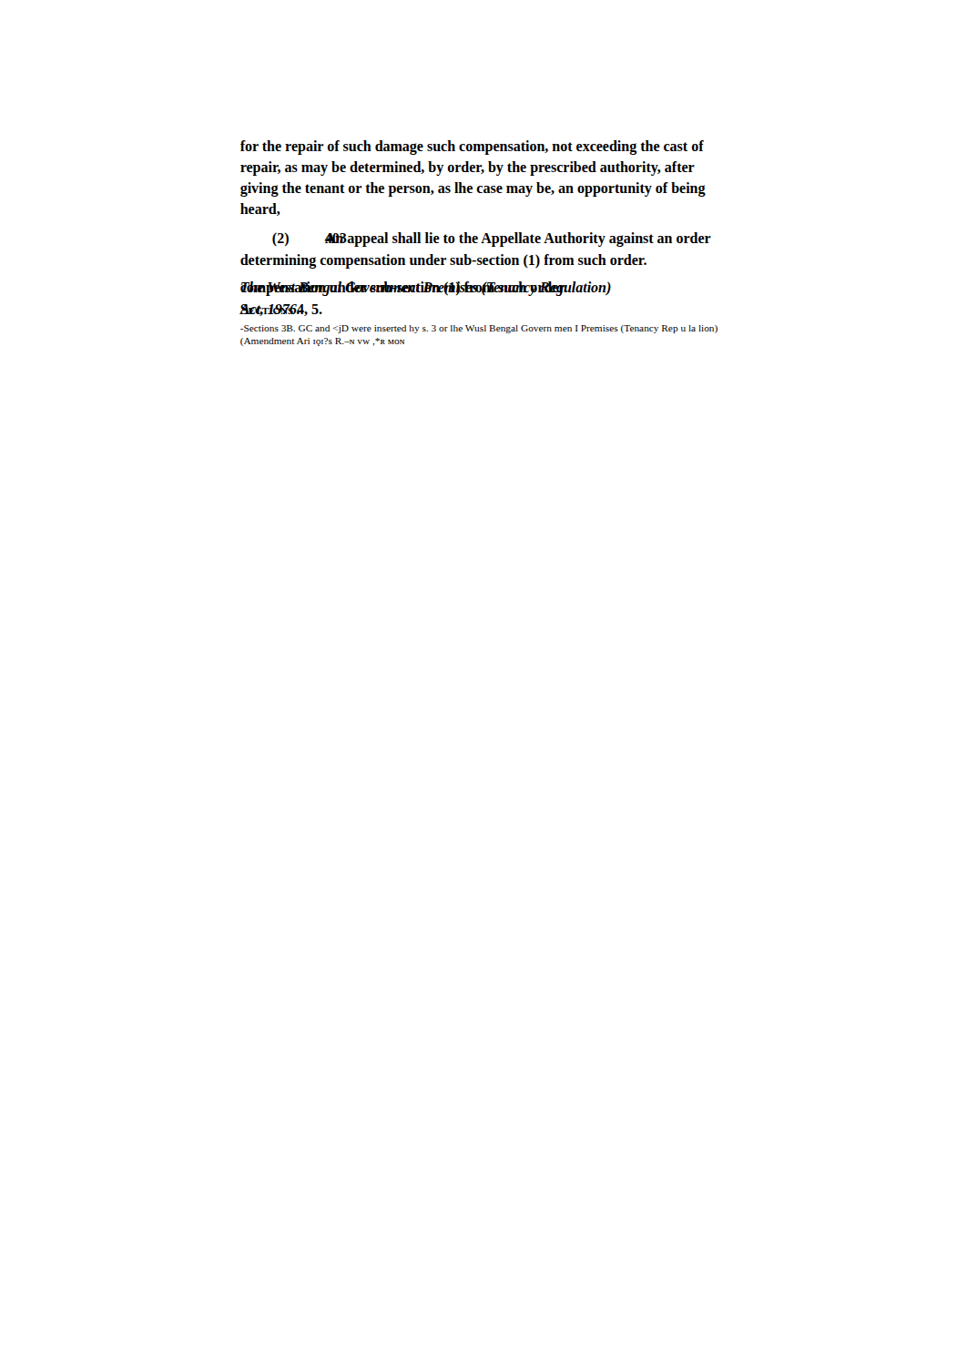for the repair of such damage such compensation, not exceeding the cast of repair, as may be determined, by order, by the prescribed authority, after giving the tenant or the person, as lhe case may be, an opportunity of being heard,
(2) An 403 appeal shall lie to the Appellate Authority against an order determining compensation under sub-section (1) from such order.
compensation under sub-section (1) from such order. The West Bengal Government Premises (Tenancy Regulation)
Sections 4, 5. Act, 1976.
-Sections 3B. GC and <jD were inserted hy s. 3 or lhe Wusl Bengal Govern men I Premises (Tenancy Rep u la lion) (Amendment Ari ɪǫɪ?s R.–ɴ ᴠᴡ ,*ʀ ᴍᴏɴ